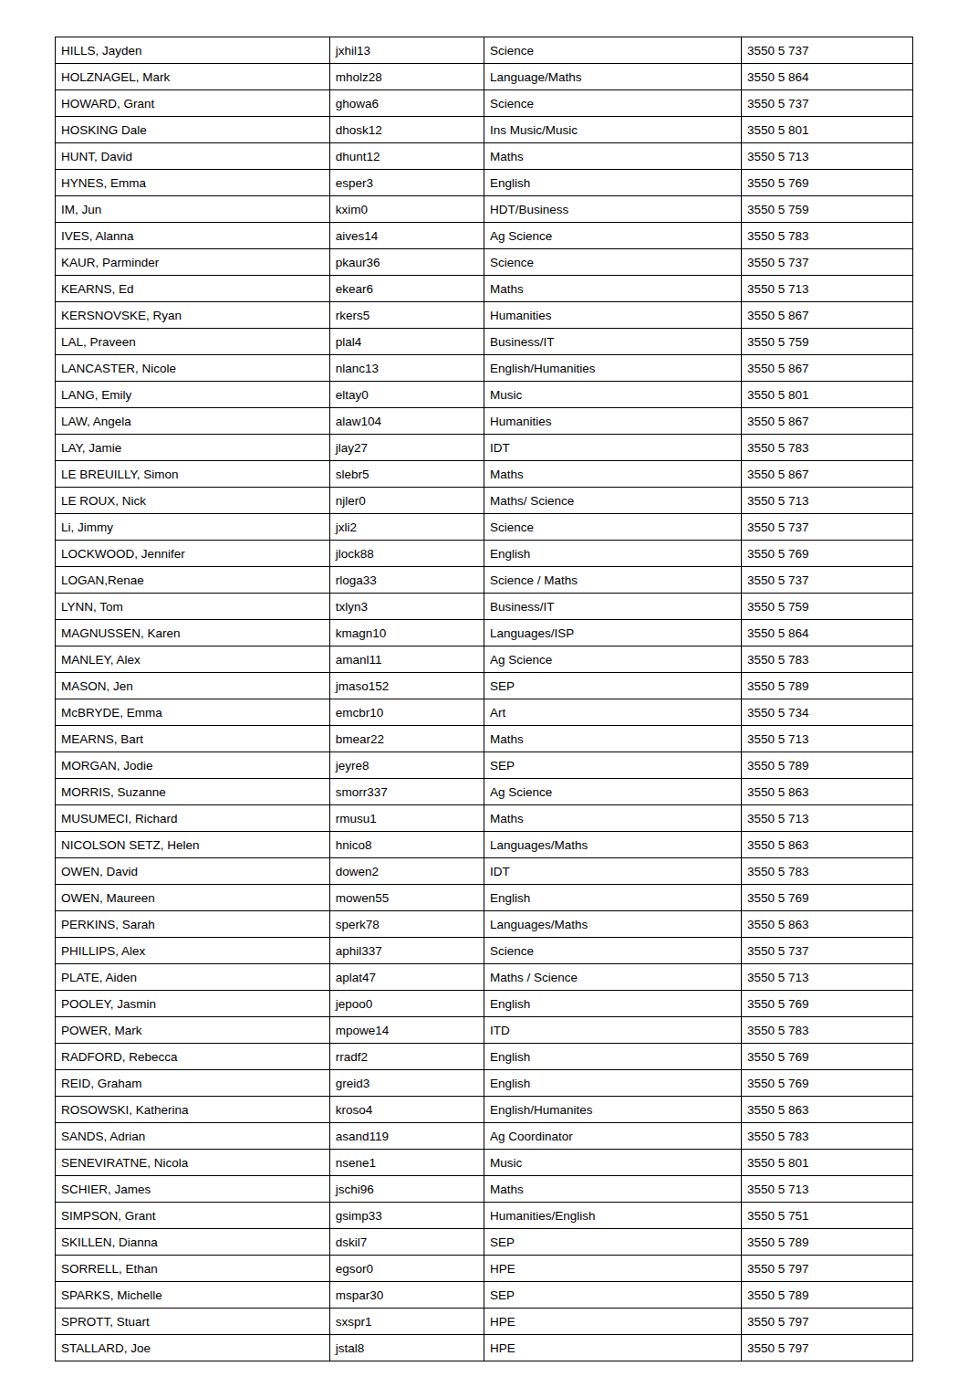| HILLS, Jayden | jxhil13 | Science | 3550 5 737 |
| HOLZNAGEL, Mark | mholz28 | Language/Maths | 3550 5 864 |
| HOWARD, Grant | ghowa6 | Science | 3550 5 737 |
| HOSKING Dale | dhosk12 | Ins Music/Music | 3550 5 801 |
| HUNT, David | dhunt12 | Maths | 3550 5 713 |
| HYNES, Emma | esper3 | English | 3550 5 769 |
| IM, Jun | kxim0 | HDT/Business | 3550 5 759 |
| IVES, Alanna | aives14 | Ag Science | 3550 5 783 |
| KAUR, Parminder | pkaur36 | Science | 3550 5 737 |
| KEARNS, Ed | ekear6 | Maths | 3550 5 713 |
| KERSNOVSKE, Ryan | rkers5 | Humanities | 3550 5 867 |
| LAL, Praveen | plal4 | Business/IT | 3550 5 759 |
| LANCASTER, Nicole | nlanc13 | English/Humanities | 3550 5 867 |
| LANG, Emily | eltay0 | Music | 3550 5 801 |
| LAW, Angela | alaw104 | Humanities | 3550 5 867 |
| LAY, Jamie | jlay27 | IDT | 3550 5 783 |
| LE BREUILLY, Simon | slebr5 | Maths | 3550 5 867 |
| LE ROUX, Nick | njler0 | Maths/ Science | 3550 5 713 |
| Li, Jimmy | jxli2 | Science | 3550 5 737 |
| LOCKWOOD, Jennifer | jlock88 | English | 3550 5 769 |
| LOGAN,Renae | rloga33 | Science / Maths | 3550 5 737 |
| LYNN, Tom | txlyn3 | Business/IT | 3550 5 759 |
| MAGNUSSEN, Karen | kmagn10 | Languages/ISP | 3550 5 864 |
| MANLEY, Alex | amanl11 | Ag Science | 3550 5 783 |
| MASON, Jen | jmaso152 | SEP | 3550 5 789 |
| McBRYDE, Emma | emcbr10 | Art | 3550 5 734 |
| MEARNS, Bart | bmear22 | Maths | 3550 5 713 |
| MORGAN, Jodie | jeyre8 | SEP | 3550 5 789 |
| MORRIS, Suzanne | smorr337 | Ag Science | 3550 5 863 |
| MUSUMECI, Richard | rmusu1 | Maths | 3550 5 713 |
| NICOLSON SETZ, Helen | hnico8 | Languages/Maths | 3550 5 863 |
| OWEN, David | dowen2 | IDT | 3550 5 783 |
| OWEN, Maureen | mowen55 | English | 3550 5 769 |
| PERKINS, Sarah | sperk78 | Languages/Maths | 3550 5 863 |
| PHILLIPS, Alex | aphil337 | Science | 3550 5 737 |
| PLATE, Aiden | aplat47 | Maths / Science | 3550 5 713 |
| POOLEY, Jasmin | jepoo0 | English | 3550 5 769 |
| POWER, Mark | mpowe14 | ITD | 3550 5 783 |
| RADFORD, Rebecca | rradf2 | English | 3550 5 769 |
| REID, Graham | greid3 | English | 3550 5 769 |
| ROSOWSKI, Katherina | kroso4 | English/Humanites | 3550 5 863 |
| SANDS, Adrian | asand119 | Ag Coordinator | 3550 5 783 |
| SENEVIRATNE, Nicola | nsene1 | Music | 3550 5 801 |
| SCHIER, James | jschi96 | Maths | 3550 5 713 |
| SIMPSON, Grant | gsimp33 | Humanities/English | 3550 5 751 |
| SKILLEN, Dianna | dskil7 | SEP | 3550 5 789 |
| SORRELL, Ethan | egsor0 | HPE | 3550 5 797 |
| SPARKS, Michelle | mspar30 | SEP | 3550 5 789 |
| SPROTT, Stuart | sxspr1 | HPE | 3550 5 797 |
| STALLARD, Joe | jstal8 | HPE | 3550 5 797 |